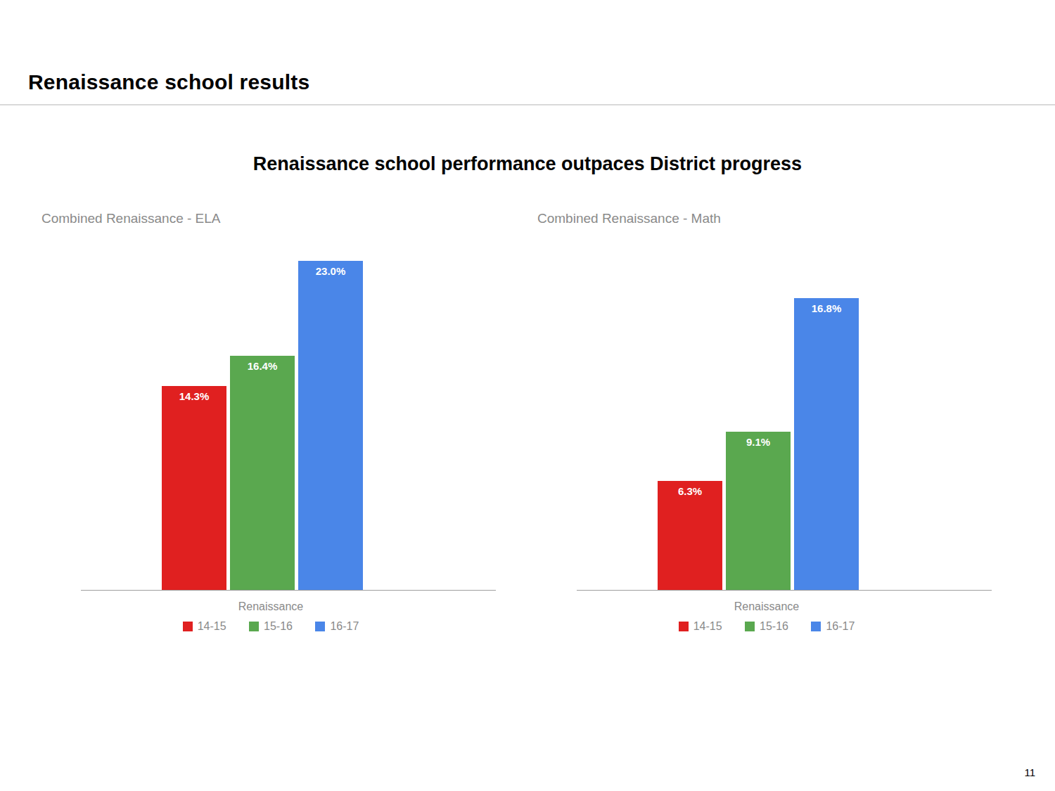Renaissance school results
Renaissance school performance outpaces District progress
Combined Renaissance - ELA
14.3%
16.4%
23.0%
Renaissance
14-15 15-16 16-17
Combined Renaissance - Math
6.3%
9.1%
16.8%
Renaissance
14-15 15-16 16-17
11